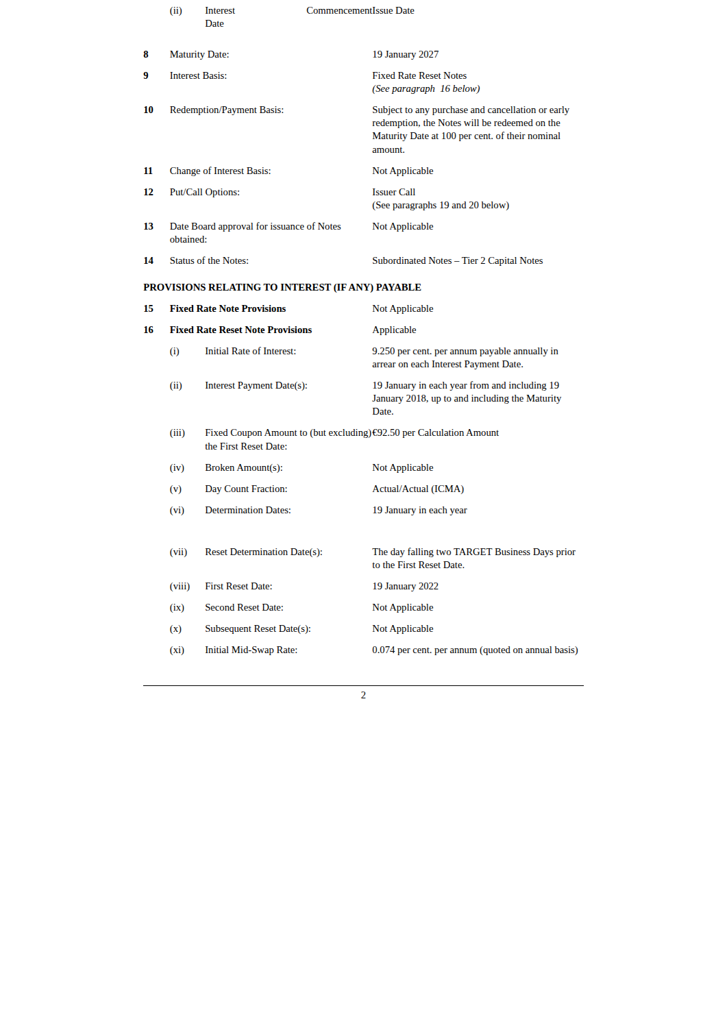| | (ii) | Interest Commencement Date | Issue Date |
| 8 | Maturity Date: | 19 January 2027 |
| 9 | Interest Basis: | Fixed Rate Reset Notes (See paragraph 16 below) |
| 10 | Redemption/Payment Basis: | Subject to any purchase and cancellation or early redemption, the Notes will be redeemed on the Maturity Date at 100 per cent. of their nominal amount. |
| 11 | Change of Interest Basis: | Not Applicable |
| 12 | Put/Call Options: | Issuer Call (See paragraphs 19 and 20 below) |
| 13 | Date Board approval for issuance of Notes obtained: | Not Applicable |
| 14 | Status of the Notes: | Subordinated Notes – Tier 2 Capital Notes |
PROVISIONS RELATING TO INTEREST (IF ANY) PAYABLE
| 15 | Fixed Rate Note Provisions | Not Applicable |
| 16 | Fixed Rate Reset Note Provisions | Applicable |
| | (i) | Initial Rate of Interest: | 9.250 per cent. per annum payable annually in arrear on each Interest Payment Date. |
| | (ii) | Interest Payment Date(s): | 19 January in each year from and including 19 January 2018, up to and including the Maturity Date. |
| | (iii) | Fixed Coupon Amount to (but excluding) the First Reset Date: | €92.50 per Calculation Amount |
| | (iv) | Broken Amount(s): | Not Applicable |
| | (v) | Day Count Fraction: | Actual/Actual (ICMA) |
| | (vi) | Determination Dates: | 19 January in each year |
| | (vii) | Reset Determination Date(s): | The day falling two TARGET Business Days prior to the First Reset Date. |
| | (viii) | First Reset Date: | 19 January 2022 |
| | (ix) | Second Reset Date: | Not Applicable |
| | (x) | Subsequent Reset Date(s): | Not Applicable |
| | (xi) | Initial Mid-Swap Rate: | 0.074 per cent. per annum (quoted on annual basis) |
2